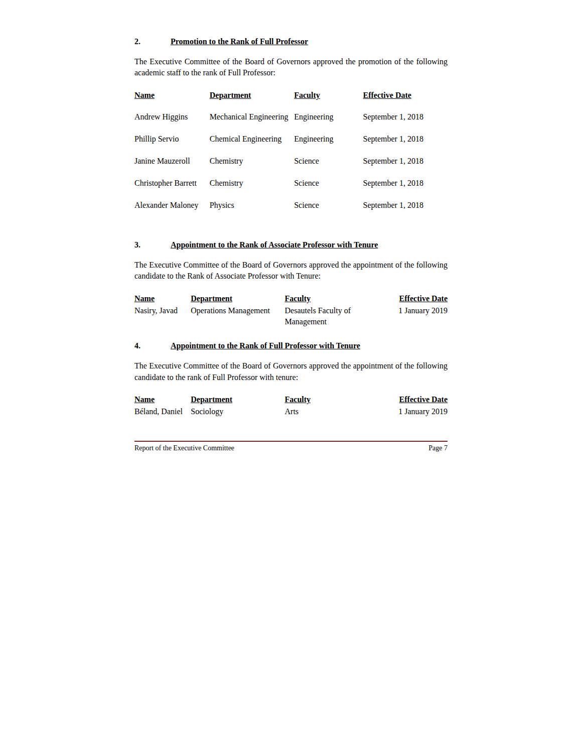2. Promotion to the Rank of Full Professor
The Executive Committee of the Board of Governors approved the promotion of the following academic staff to the rank of Full Professor:
| Name | Department | Faculty | Effective Date |
| --- | --- | --- | --- |
| Andrew Higgins | Mechanical Engineering | Engineering | September 1, 2018 |
| Phillip Servio | Chemical Engineering | Engineering | September 1, 2018 |
| Janine Mauzeroll | Chemistry | Science | September 1, 2018 |
| Christopher Barrett | Chemistry | Science | September 1, 2018 |
| Alexander Maloney | Physics | Science | September 1, 2018 |
3. Appointment to the Rank of Associate Professor with Tenure
The Executive Committee of the Board of Governors approved the appointment of the following candidate to the Rank of Associate Professor with Tenure:
| Name | Department | Faculty | Effective Date |
| --- | --- | --- | --- |
| Nasiry, Javad | Operations Management | Desautels Faculty of Management | 1 January 2019 |
4. Appointment to the Rank of Full Professor with Tenure
The Executive Committee of the Board of Governors approved the appointment of the following candidate to the rank of Full Professor with tenure:
| Name | Department | Faculty | Effective Date |
| --- | --- | --- | --- |
| Béland, Daniel | Sociology | Arts | 1 January 2019 |
Report of the Executive Committee
Page 7